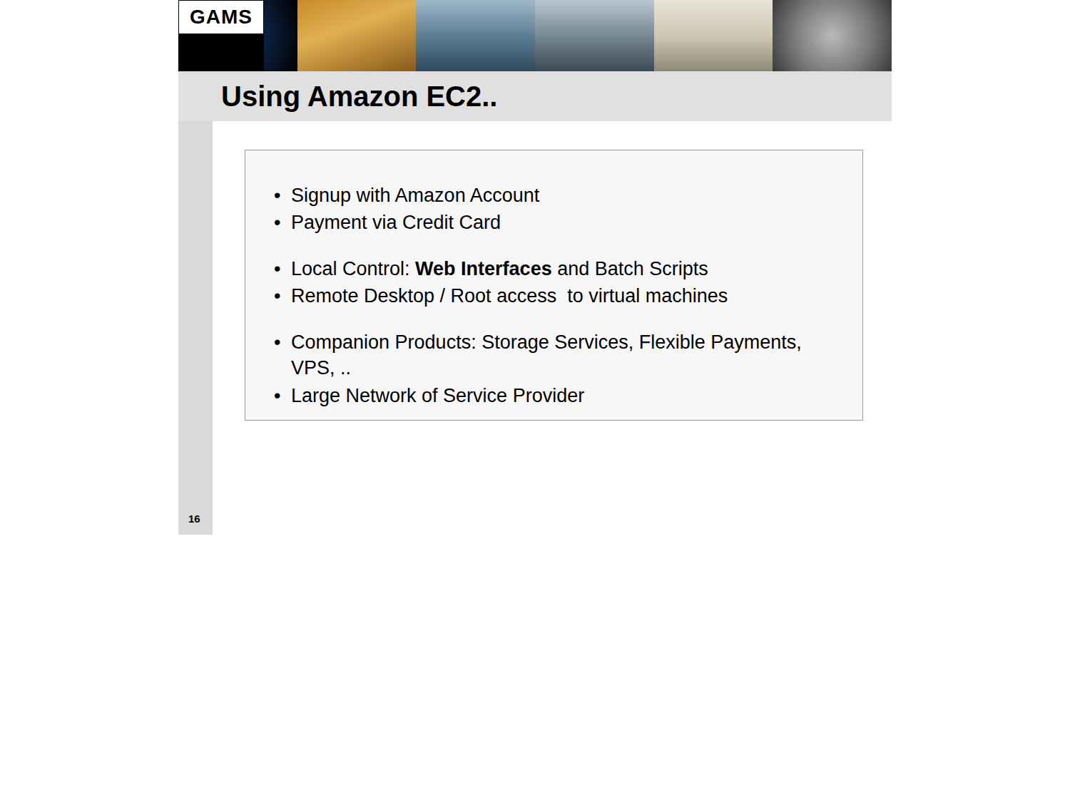GAMS
Using Amazon EC2..
Signup with Amazon Account
Payment via Credit Card
Local Control: Web Interfaces and Batch Scripts
Remote Desktop / Root access to virtual machines
Companion Products: Storage Services, Flexible Payments, VPS, ..
Large Network of Service Provider
16